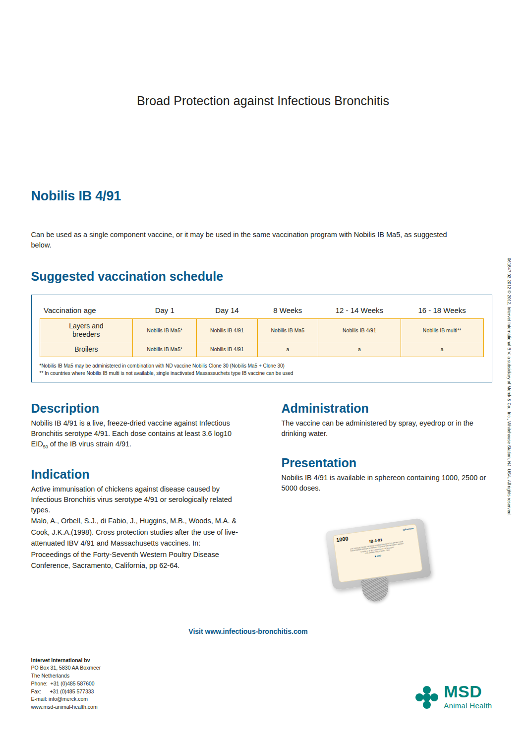Broad Protection against Infectious Bronchitis
Nobilis IB 4/91
Can be used as a single component vaccine, or it may be used in the same vaccination program with Nobilis IB Ma5, as suggested below.
Suggested vaccination schedule
| Vaccination age | Day 1 | Day 14 | 8 Weeks | 12 - 14 Weeks | 16 - 18 Weeks |
| --- | --- | --- | --- | --- | --- |
| Layers and breeders | Nobilis IB Ma5* | Nobilis IB 4/91 | Nobilis IB Ma5 | Nobilis IB 4/91 | Nobilis IB multi** |
| Broilers | Nobilis IB Ma5* | Nobilis IB 4/91 | a | a | a |
*Nobilis IB Ma5 may be administered in combination with ND vaccine Nobilis Clone 30 (Nobilis Ma5 + Clone 30)
** In countries where Nobilis IB multi is not available, single inactivated Massassuchets type IB vaccine can be used
Description
Nobilis IB 4/91 is a live, freeze-dried vaccine against Infectious Bronchitis serotype 4/91. Each dose contains at least 3.6 log10 EID50 of the IB virus strain 4/91.
Indication
Active immunisation of chickens against disease caused by Infectious Bronchitis virus serotype 4/91 or serologically related types.
Malo, A., Orbell, S.J., di Fabio, J., Huggins, M.B., Woods, M.A. & Cook, J.K.A.(1998). Cross protection studies after the use of live-attenuated IBV 4/91 and Massachusetts vaccines. In: Proceedings of the Forty-Seventh Western Poultry Disease Conference, Sacramento, California, pp 62-64.
Administration
The vaccine can be administered by spray, eyedrop or in the drinking water.
Presentation
Nobilis IB 4/91 is available in sphereon containing 1000, 2500 or 5000 doses.
1000
sphereon
IB 4-91
LIVE FREEZE-DRIED VACCINE AGAINST INFECTIOUS BRONCHITIS
FOR ADMINISTRATION BY SPRAY, EYEDROP OR DRINKING WATER
STORE AT 2–8°C • PROTECT FROM LIGHT
FOR ANIMAL TREATMENT ONLY
◆ MSD
Visit www.infectious-bronchitis.com
Intervet International bv
PO Box 31, 5830 AA Boxmeer
The Netherlands
Phone: +31 (0)485 587600
Fax: +31 (0)485 577333
E-mail: info@merck.com
www.msd-animal-health.com
MSD
Animal Health
061847.02.2012 © 2012, Intervet International B.V. a subsidiary of Merck & Co., Inc., Whitehouse Station, NJ, USA. All rights reserved.